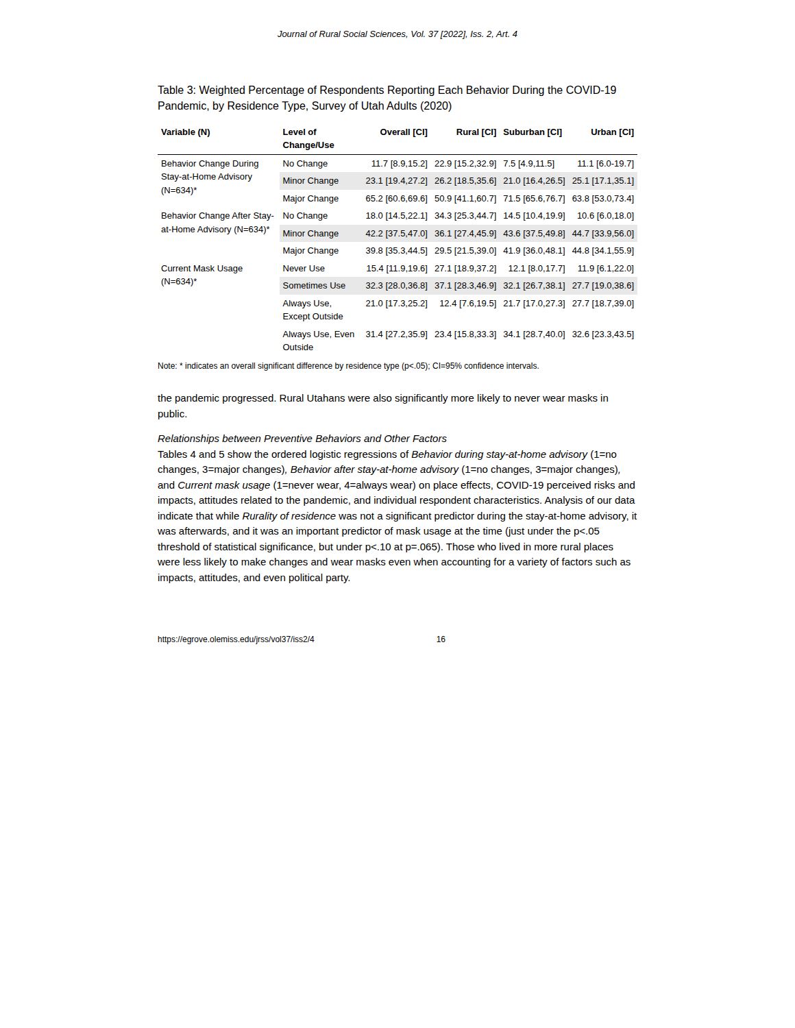Journal of Rural Social Sciences, Vol. 37 [2022], Iss. 2, Art. 4
Table 3: Weighted Percentage of Respondents Reporting Each Behavior During the COVID-19 Pandemic, by Residence Type, Survey of Utah Adults (2020)
| Variable (N) | Level of Change/Use | Overall [CI] | Rural [CI] | Suburban [CI] | Urban [CI] |
| --- | --- | --- | --- | --- | --- |
| Behavior Change During Stay-at-Home Advisory (N=634)* | No Change | 11.7 [8.9,15.2] | 22.9 [15.2,32.9] | 7.5 [4.9,11.5] | 11.1 [6.0-19.7] |
| Minor Change | 23.1 [19.4,27.2] | 26.2 [18.5,35.6] | 21.0 [16.4,26.5] | 25.1 [17.1,35.1] |
| Major Change | 65.2 [60.6,69.6] | 50.9 [41.1,60.7] | 71.5 [65.6,76.7] | 63.8 [53.0,73.4] |
| Behavior Change After Stay-at-Home Advisory (N=634)* | No Change | 18.0 [14.5,22.1] | 34.3 [25.3,44.7] | 14.5 [10.4,19.9] | 10.6 [6.0,18.0] |
| Minor Change | 42.2 [37.5,47.0] | 36.1 [27.4,45.9] | 43.6 [37.5,49.8] | 44.7 [33.9,56.0] |
| Major Change | 39.8 [35.3,44.5] | 29.5 [21.5,39.0] | 41.9 [36.0,48.1] | 44.8 [34.1,55.9] |
| Current Mask Usage (N=634)* | Never Use | 15.4 [11.9,19.6] | 27.1 [18.9,37.2] | 12.1 [8.0,17.7] | 11.9 [6.1,22.0] |
| Sometimes Use | 32.3 [28.0,36.8] | 37.1 [28.3,46.9] | 32.1 [26.7,38.1] | 27.7 [19.0,38.6] |
| Always Use, Except Outside | 21.0 [17.3,25.2] | 12.4 [7.6,19.5] | 21.7 [17.0,27.3] | 27.7 [18.7,39.0] |
| Always Use, Even Outside | 31.4 [27.2,35.9] | 23.4 [15.8,33.3] | 34.1 [28.7,40.0] | 32.6 [23.3,43.5] |
Note: * indicates an overall significant difference by residence type (p<.05); CI=95% confidence intervals.
the pandemic progressed. Rural Utahans were also significantly more likely to never wear masks in public.
Relationships between Preventive Behaviors and Other Factors
Tables 4 and 5 show the ordered logistic regressions of Behavior during stay-at-home advisory (1=no changes, 3=major changes), Behavior after stay-at-home advisory (1=no changes, 3=major changes), and Current mask usage (1=never wear, 4=always wear) on place effects, COVID-19 perceived risks and impacts, attitudes related to the pandemic, and individual respondent characteristics. Analysis of our data indicate that while Rurality of residence was not a significant predictor during the stay-at-home advisory, it was afterwards, and it was an important predictor of mask usage at the time (just under the p<.05 threshold of statistical significance, but under p<.10 at p=.065). Those who lived in more rural places were less likely to make changes and wear masks even when accounting for a variety of factors such as impacts, attitudes, and even political party.
https://egrove.olemiss.edu/jrss/vol37/iss2/4 16